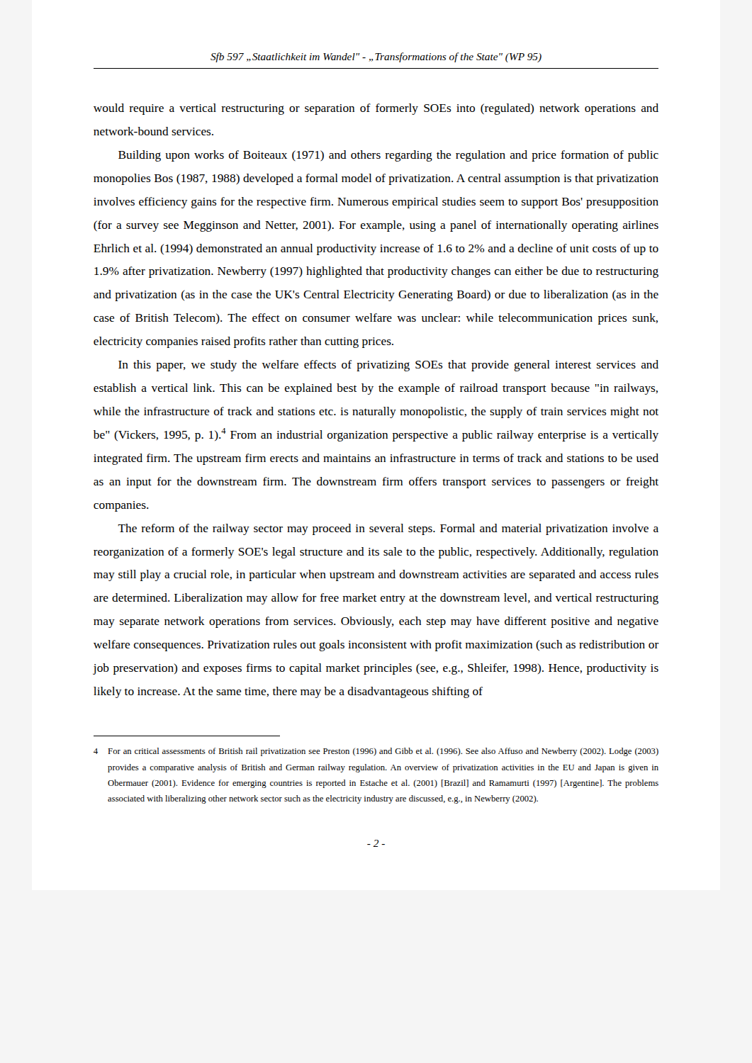Sfb 597 „Staatlichkeit im Wandel" - „Transformations of the State" (WP 95)
would require a vertical restructuring or separation of formerly SOEs into (regulated) network operations and network-bound services.
Building upon works of Boiteaux (1971) and others regarding the regulation and price formation of public monopolies Bos (1987, 1988) developed a formal model of privatization. A central assumption is that privatization involves efficiency gains for the respective firm. Numerous empirical studies seem to support Bos' presupposition (for a survey see Megginson and Netter, 2001). For example, using a panel of internationally operating airlines Ehrlich et al. (1994) demonstrated an annual productivity increase of 1.6 to 2% and a decline of unit costs of up to 1.9% after privatization. Newberry (1997) highlighted that productivity changes can either be due to restructuring and privatization (as in the case the UK's Central Electricity Generating Board) or due to liberalization (as in the case of British Telecom). The effect on consumer welfare was unclear: while telecommunication prices sunk, electricity companies raised profits rather than cutting prices.
In this paper, we study the welfare effects of privatizing SOEs that provide general interest services and establish a vertical link. This can be explained best by the example of railroad transport because "in railways, while the infrastructure of track and stations etc. is naturally monopolistic, the supply of train services might not be" (Vickers, 1995, p. 1).4 From an industrial organization perspective a public railway enterprise is a vertically integrated firm. The upstream firm erects and maintains an infrastructure in terms of track and stations to be used as an input for the downstream firm. The downstream firm offers transport services to passengers or freight companies.
The reform of the railway sector may proceed in several steps. Formal and material privatization involve a reorganization of a formerly SOE's legal structure and its sale to the public, respectively. Additionally, regulation may still play a crucial role, in particular when upstream and downstream activities are separated and access rules are determined. Liberalization may allow for free market entry at the downstream level, and vertical restructuring may separate network operations from services. Obviously, each step may have different positive and negative welfare consequences. Privatization rules out goals inconsistent with profit maximization (such as redistribution or job preservation) and exposes firms to capital market principles (see, e.g., Shleifer, 1998). Hence, productivity is likely to increase. At the same time, there may be a disadvantageous shifting of
For an critical assessments of British rail privatization see Preston (1996) and Gibb et al. (1996). See also Affuso and Newberry (2002). Lodge (2003) provides a comparative analysis of British and German railway regulation. An overview of privatization activities in the EU and Japan is given in Obermauer (2001). Evidence for emerging countries is reported in Estache et al. (2001) [Brazil] and Ramamurti (1997) [Argentine]. The problems associated with liberalizing other network sector such as the electricity industry are discussed, e.g., in Newberry (2002).
- 2 -